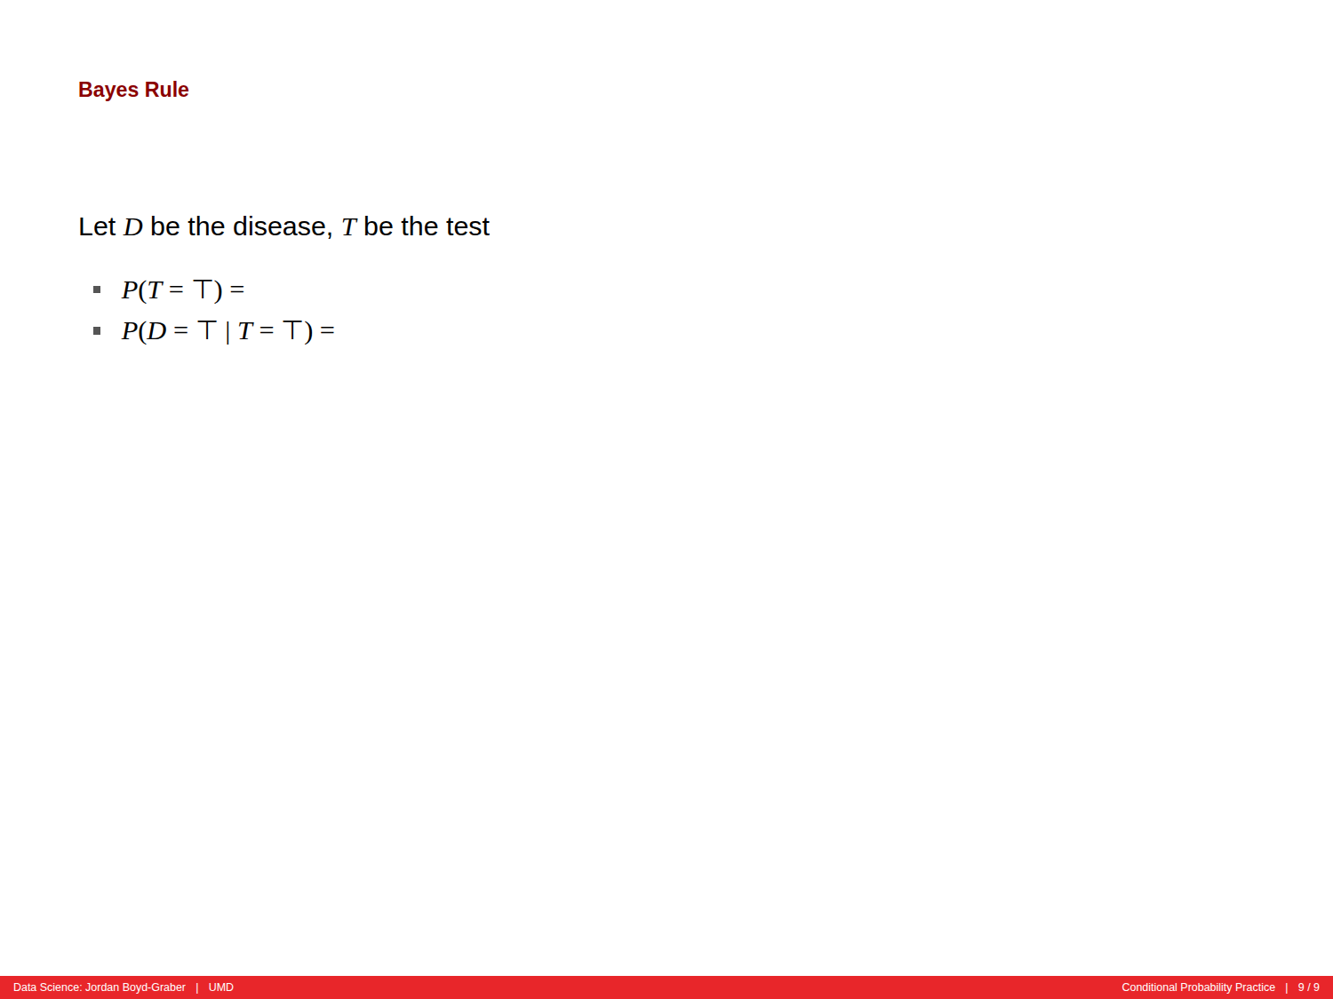Bayes Rule
Let D be the disease, T be the test
P(T = ⊤) =
P(D = ⊤ | T = ⊤) =
Data Science: Jordan Boyd-Graber|UMD Conditional Probability Practice|9 / 9